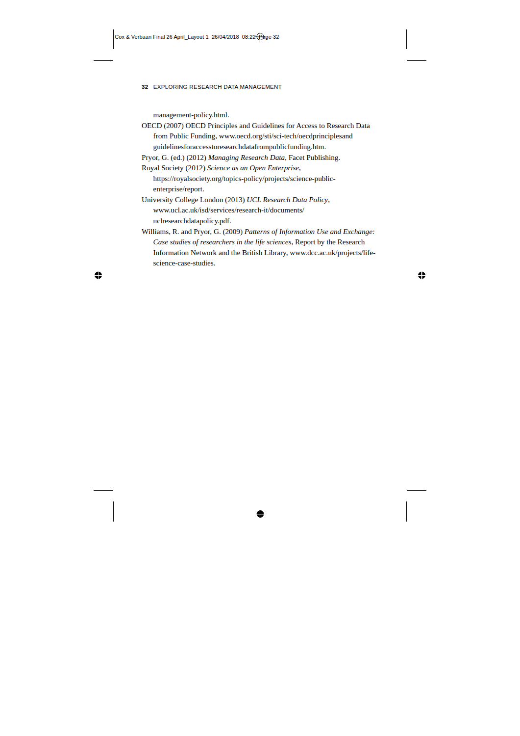Cox & Verbaan Final 26 April_Layout 1 26/04/2018 08:22 Page 32
32 EXPLORING RESEARCH DATA MANAGEMENT
management-policy.html.
OECD (2007) OECD Principles and Guidelines for Access to Research Data from Public Funding, www.oecd.org/sti/sci-tech/oecdprinciplesand guidelinesforaccesstoresearchdatafrompublicfunding.htm.
Pryor, G. (ed.) (2012) Managing Research Data, Facet Publishing.
Royal Society (2012) Science as an Open Enterprise, https://royalsociety.org/topics-policy/projects/science-public-enterprise/report.
University College London (2013) UCL Research Data Policy, www.ucl.ac.uk/isd/services/research-it/documents/ uclresearchdatapolicy.pdf.
Williams, R. and Pryor, G. (2009) Patterns of Information Use and Exchange: Case studies of researchers in the life sciences, Report by the Research Information Network and the British Library, www.dcc.ac.uk/projects/life-science-case-studies.